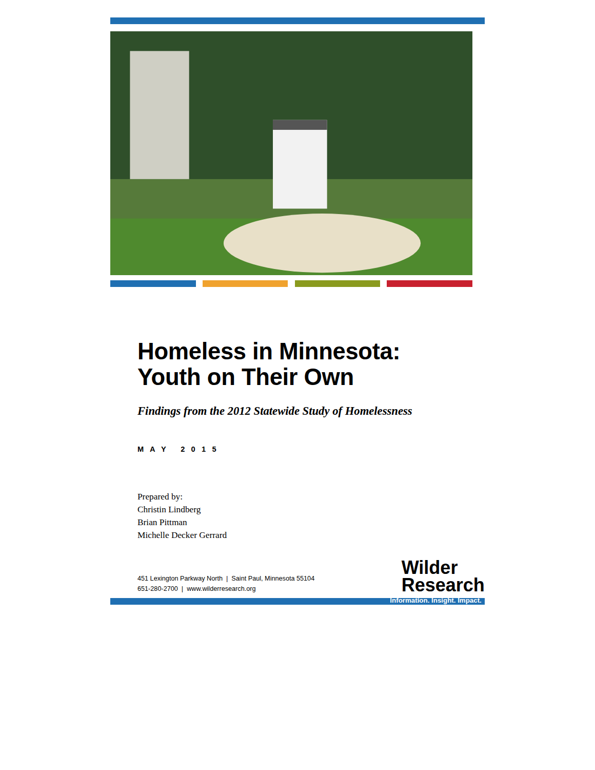Homeless in Minnesota:
Youth on Their Own
Findings from the 2012 Statewide Study of Homelessness
M A Y 2 0 1 5
Prepared by:
Christin Lindberg
Brian Pittman
Michelle Decker Gerrard
451 Lexington Parkway North | Saint Paul, Minnesota 55104
651-280-2700 | www.wilderresearch.org
Wilder Research
Information. Insight. Impact.